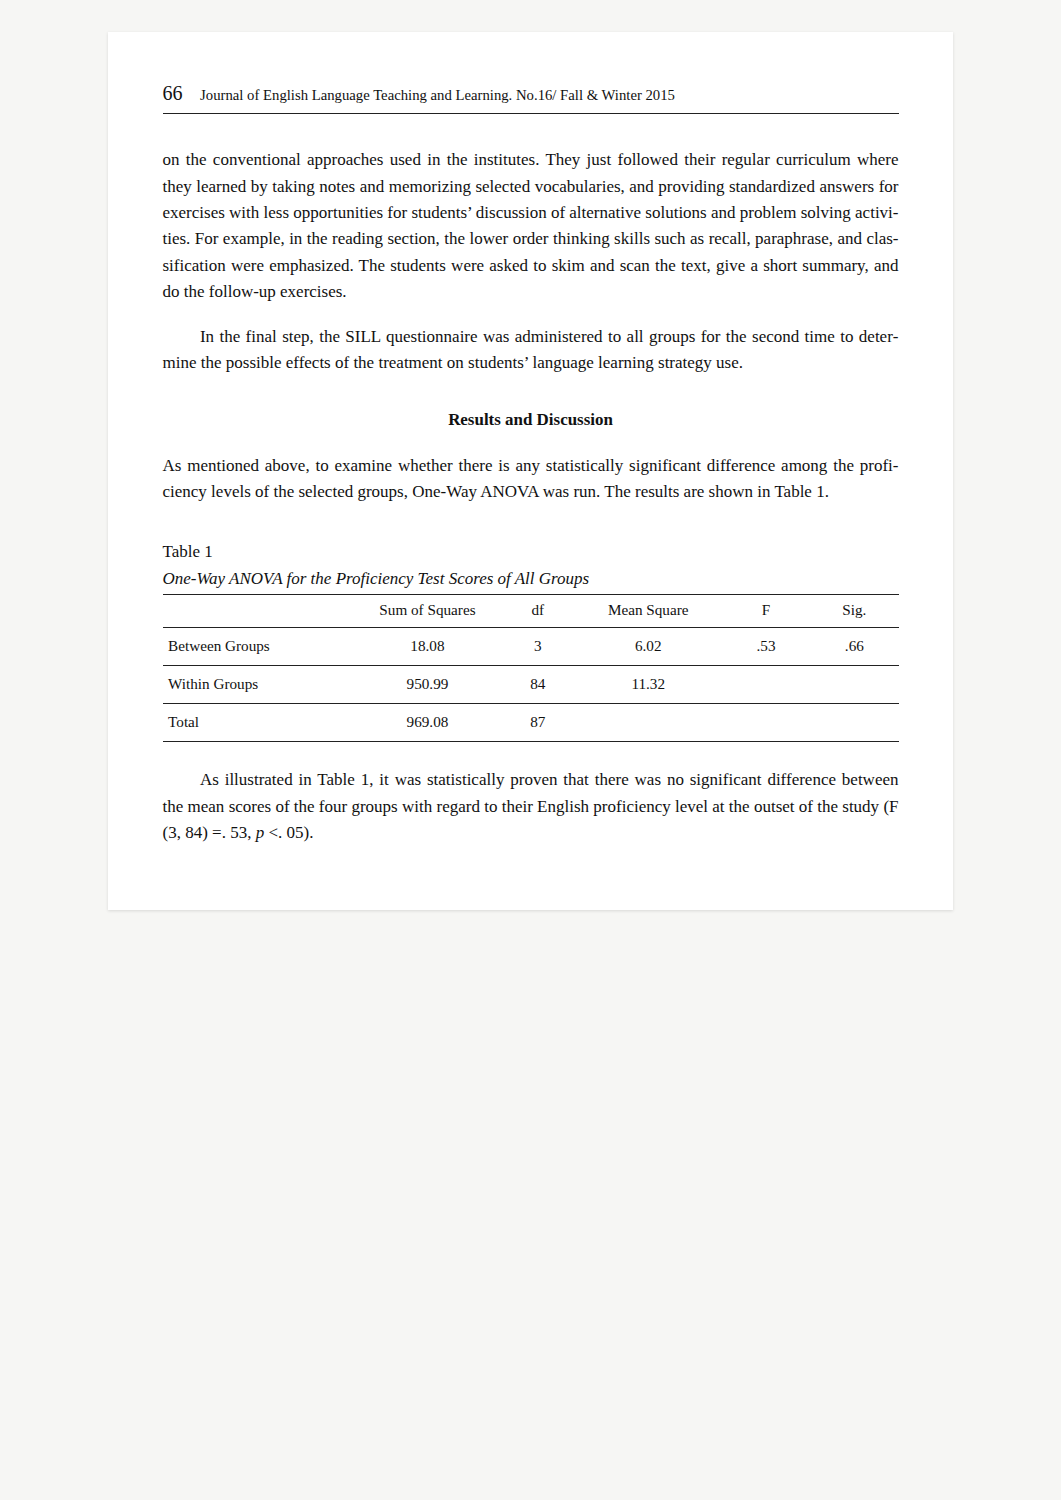66 Journal of English Language Teaching and Learning. No.16/ Fall & Winter 2015
on the conventional approaches used in the institutes. They just followed their regular curriculum where they learned by taking notes and memorizing selected vocabularies, and providing standardized answers for exercises with less opportunities for students’ discussion of alternative solutions and problem solving activities. For example, in the reading section, the lower order thinking skills such as recall, paraphrase, and classification were emphasized. The students were asked to skim and scan the text, give a short summary, and do the follow-up exercises.
In the final step, the SILL questionnaire was administered to all groups for the second time to determine the possible effects of the treatment on students’ language learning strategy use.
Results and Discussion
As mentioned above, to examine whether there is any statistically significant difference among the proficiency levels of the selected groups, One-Way ANOVA was run. The results are shown in Table 1.
Table 1 One-Way ANOVA for the Proficiency Test Scores of All Groups
| | Sum of Squares | df | Mean Square | F | Sig. |
| --- | --- | --- | --- | --- | --- |
| Between Groups | 18.08 | 3 | 6.02 | .53 | .66 |
| Within Groups | 950.99 | 84 | 11.32 | | |
| Total | 969.08 | 87 | | | |
As illustrated in Table 1, it was statistically proven that there was no significant difference between the mean scores of the four groups with regard to their English proficiency level at the outset of the study (F (3, 84) =. 53, p <. 05).